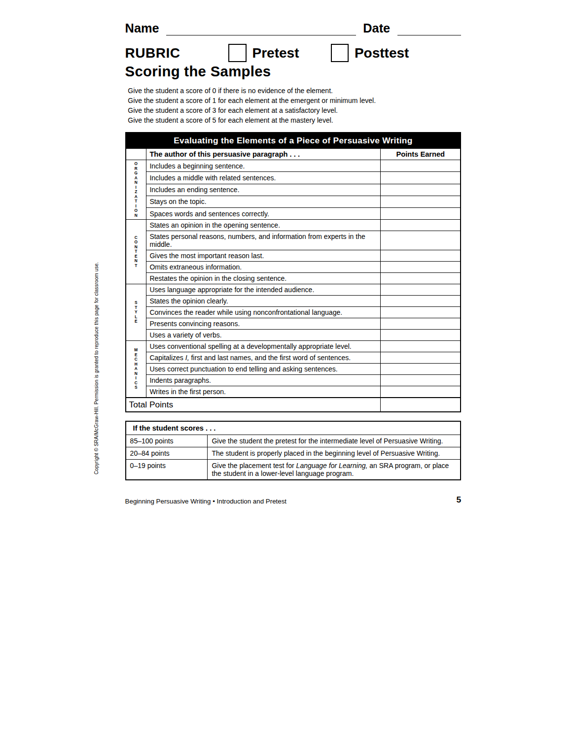Name Date
RUBRIC Pretest Posttest
Scoring the Samples
Give the student a score of 0 if there is no evidence of the element.
Give the student a score of 1 for each element at the emergent or minimum level.
Give the student a score of 3 for each element at a satisfactory level.
Give the student a score of 5 for each element at the mastery level.
| Evaluating the Elements of a Piece of Persuasive Writing |
| --- |
| | The author of this persuasive paragraph . . . | Points Earned |
| O R G A N I Z A T I O N | Includes a beginning sentence. | |
| Includes a middle with related sentences. | |
| Includes an ending sentence. | |
| Stays on the topic. | |
| Spaces words and sentences correctly. | |
| C O N T E N T | States an opinion in the opening sentence. | |
| States personal reasons, numbers, and information from experts in the middle. | |
| Gives the most important reason last. | |
| Omits extraneous information. | |
| Restates the opinion in the closing sentence. | |
| S T Y L E | Uses language appropriate for the intended audience. | |
| States the opinion clearly. | |
| Convinces the reader while using nonconfrontational language. | |
| Presents convincing reasons. | |
| Uses a variety of verbs. | |
| M E C H A N I C S | Uses conventional spelling at a developmentally appropriate level. | |
| Capitalizes I, first and last names, and the first word of sentences. | |
| Uses correct punctuation to end telling and asking sentences. | |
| Indents paragraphs. | |
| Writes in the first person. | |
| Total Points | |
| If the student scores . . . |
| 85–100 points | Give the student the pretest for the intermediate level of Persuasive Writing. |
| 20–84 points | The student is properly placed in the beginning level of Persuasive Writing. |
| 0–19 points | Give the placement test for Language for Learning, an SRA program, or place the student in a lower-level language program. |
Beginning Persuasive Writing • Introduction and Pretest 5
Copyright © SRA/McGraw-Hill. Permission is granted to reproduce this page for classroom use.